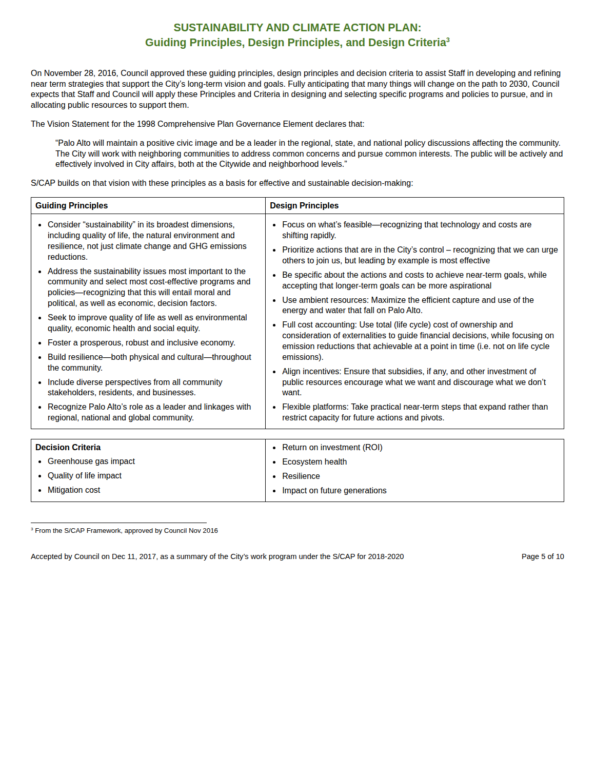SUSTAINABILITY AND CLIMATE ACTION PLAN: Guiding Principles, Design Principles, and Design Criteria3
On November 28, 2016, Council approved these guiding principles, design principles and decision criteria to assist Staff in developing and refining near term strategies that support the City’s long-term vision and goals. Fully anticipating that many things will change on the path to 2030, Council expects that Staff and Council will apply these Principles and Criteria in designing and selecting specific programs and policies to pursue, and in allocating public resources to support them.
The Vision Statement for the 1998 Comprehensive Plan Governance Element declares that:
“Palo Alto will maintain a positive civic image and be a leader in the regional, state, and national policy discussions affecting the community. The City will work with neighboring communities to address common concerns and pursue common interests. The public will be actively and effectively involved in City affairs, both at the Citywide and neighborhood levels.”
S/CAP builds on that vision with these principles as a basis for effective and sustainable decision-making:
| Guiding Principles | Design Principles |
| --- | --- |
| Consider “sustainability” in its broadest dimensions, including quality of life, the natural environment and resilience, not just climate change and GHG emissions reductions. Address the sustainability issues most important to the community and select most cost-effective programs and policies—recognizing that this will entail moral and political, as well as economic, decision factors. Seek to improve quality of life as well as environmental quality, economic health and social equity. Foster a prosperous, robust and inclusive economy. Build resilience—both physical and cultural—throughout the community. Include diverse perspectives from all community stakeholders, residents, and businesses. Recognize Palo Alto’s role as a leader and linkages with regional, national and global community. | Focus on what’s feasible—recognizing that technology and costs are shifting rapidly. Prioritize actions that are in the City’s control – recognizing that we can urge others to join us, but leading by example is most effective Be specific about the actions and costs to achieve near-term goals, while accepting that longer-term goals can be more aspirational Use ambient resources: Maximize the efficient capture and use of the energy and water that fall on Palo Alto. Full cost accounting: Use total (life cycle) cost of ownership and consideration of externalities to guide financial decisions, while focusing on emission reductions that achievable at a point in time (i.e. not on life cycle emissions). Align incentives: Ensure that subsidies, if any, and other investment of public resources encourage what we want and discourage what we don’t want. Flexible platforms: Take practical near-term steps that expand rather than restrict capacity for future actions and pivots. |
| Decision Criteria Greenhouse gas impact Quality of life impact Mitigation cost | Return on investment (ROI) Ecosystem health Resilience Impact on future generations |
3 From the S/CAP Framework, approved by Council Nov 2016
Accepted by Council on Dec 11, 2017, as a summary of the City’s work program under the S/CAP for 2018-2020 Page 5 of 10